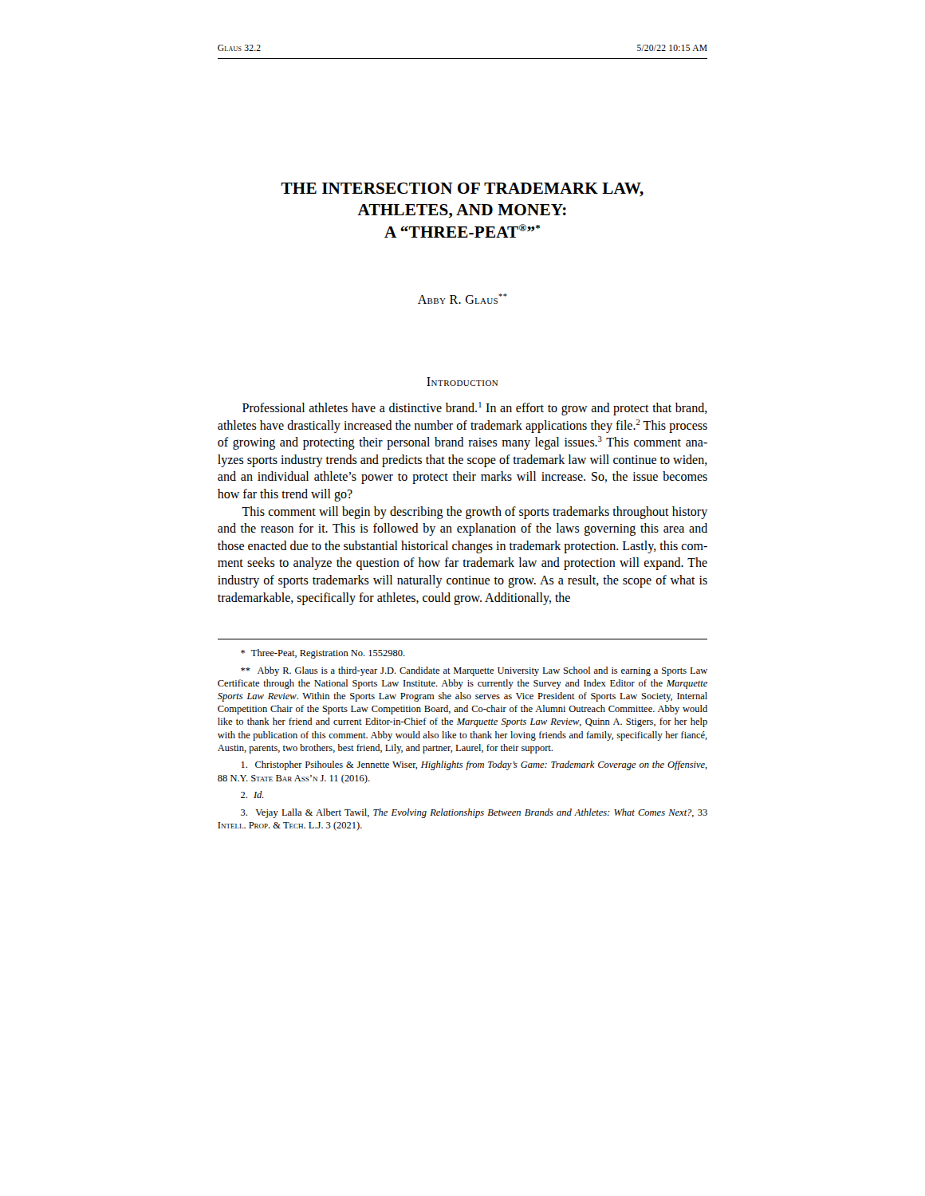Glaus 32.2 5/20/22 10:15 AM
THE INTERSECTION OF TRADEMARK LAW,
ATHLETES, AND MONEY:
A “THREE-PEAT®”*
Abby R. Glaus**
Introduction
Professional athletes have a distinctive brand.1 In an effort to grow and protect that brand, athletes have drastically increased the number of trademark applications they file.2 This process of growing and protecting their personal brand raises many legal issues.3 This comment analyzes sports industry trends and predicts that the scope of trademark law will continue to widen, and an individual athlete’s power to protect their marks will increase. So, the issue becomes how far this trend will go?
This comment will begin by describing the growth of sports trademarks throughout history and the reason for it. This is followed by an explanation of the laws governing this area and those enacted due to the substantial historical changes in trademark protection. Lastly, this comment seeks to analyze the question of how far trademark law and protection will expand. The industry of sports trademarks will naturally continue to grow. As a result, the scope of what is trademarkable, specifically for athletes, could grow. Additionally, the
* Three-Peat, Registration No. 1552980.
** Abby R. Glaus is a third-year J.D. Candidate at Marquette University Law School and is earning a Sports Law Certificate through the National Sports Law Institute. Abby is currently the Survey and Index Editor of the Marquette Sports Law Review. Within the Sports Law Program she also serves as Vice President of Sports Law Society, Internal Competition Chair of the Sports Law Competition Board, and Co-chair of the Alumni Outreach Committee. Abby would like to thank her friend and current Editor-in-Chief of the Marquette Sports Law Review, Quinn A. Stigers, for her help with the publication of this comment. Abby would also like to thank her loving friends and family, specifically her fiancé, Austin, parents, two brothers, best friend, Lily, and partner, Laurel, for their support.
1. Christopher Psihoules & Jennette Wiser, Highlights from Today’s Game: Trademark Coverage on the Offensive, 88 N.Y. State Bar Ass’n J. 11 (2016).
2. Id.
3. Vejay Lalla & Albert Tawil, The Evolving Relationships Between Brands and Athletes: What Comes Next?, 33 Intell. Prop. & Tech. L.J. 3 (2021).